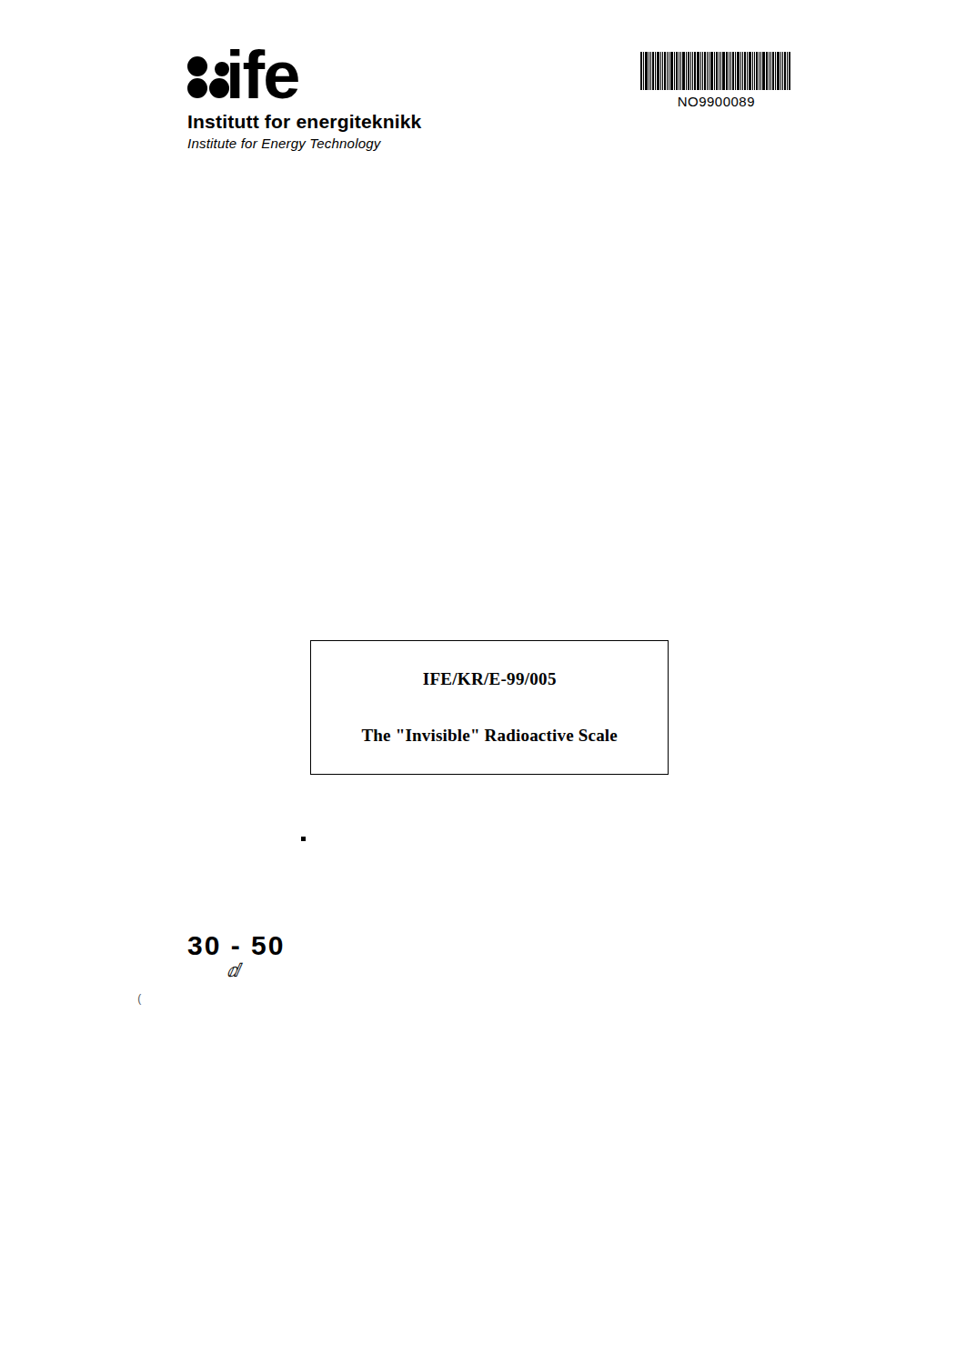ife
Institutt for energiteknikk
Institute for Energy Technology
NO9900089
IFE/KR/E-99/005
The "Invisible" Radioactive Scale
30 - 50
ⅆ
(